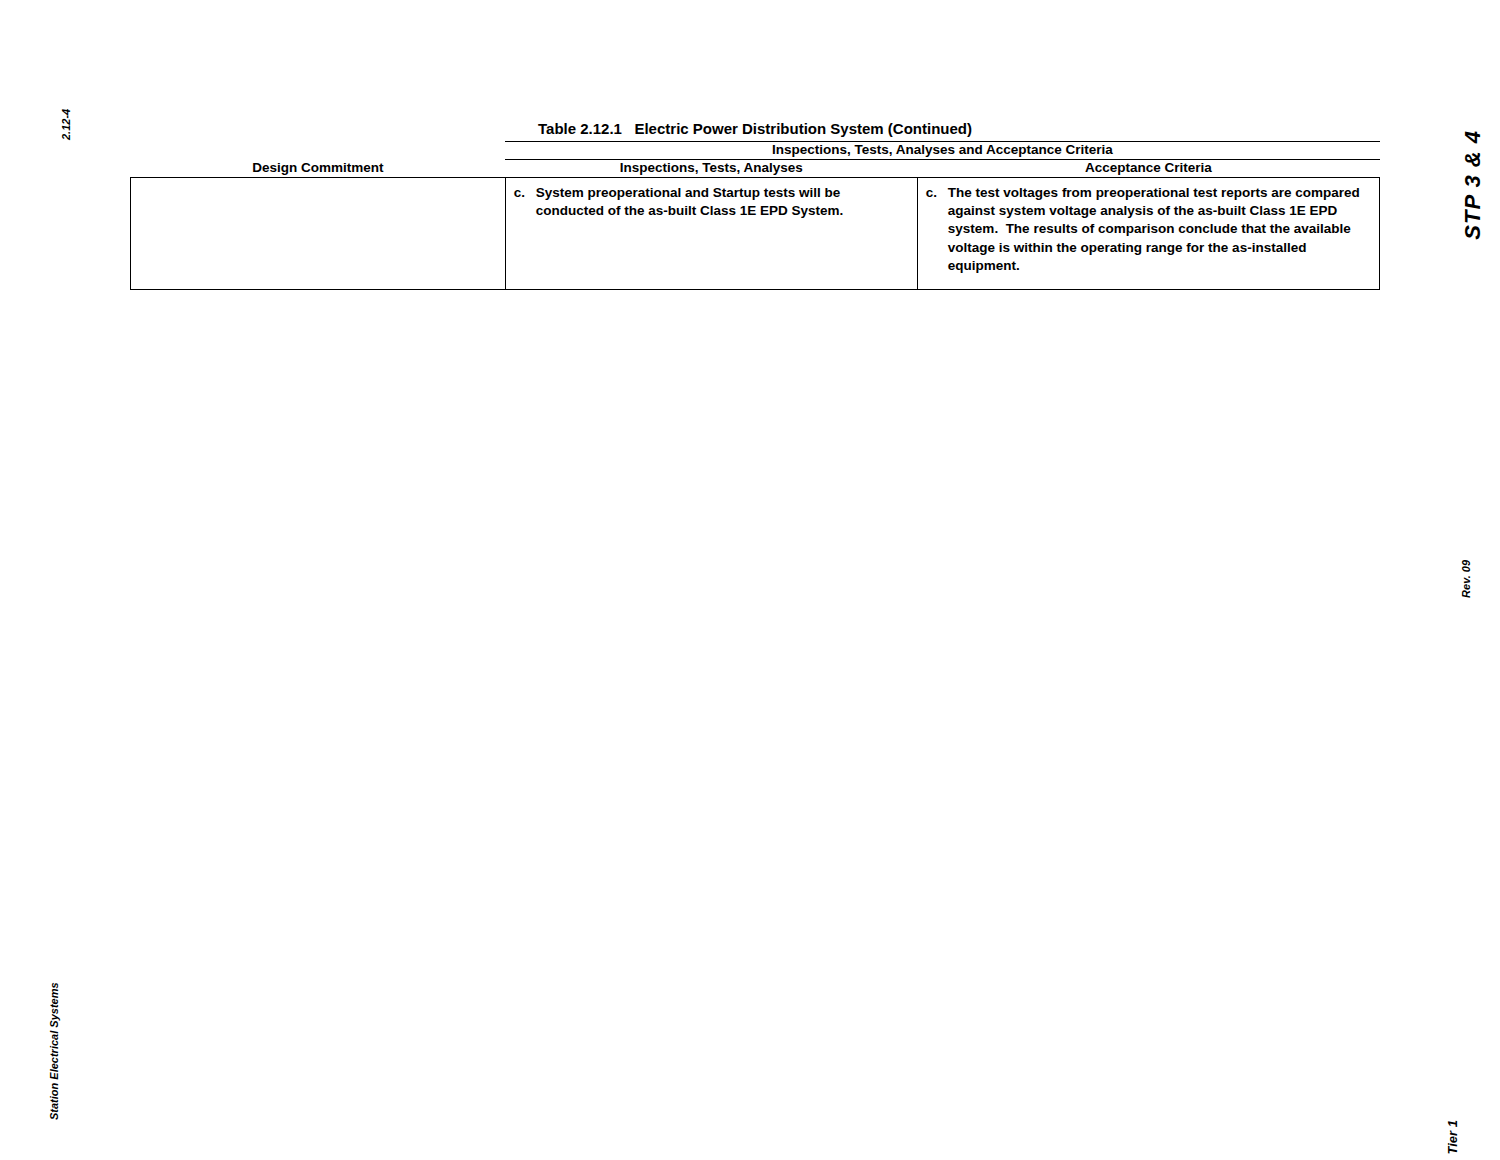2.12-4
Station Electrical Systems
STP 3 & 4
Rev. 09
Tier 1
Table 2.12.1 Electric Power Distribution System (Continued)
| | Inspections, Tests, Analyses and Acceptance Criteria |
| --- | --- |
| Design Commitment | Inspections, Tests, Analyses | Acceptance Criteria |
| | c. System preoperational and Startup tests will be conducted of the as-built Class 1E EPD System. | c. The test voltages from preoperational test reports are compared against system voltage analysis of the as-built Class 1E EPD system. The results of comparison conclude that the available voltage is within the operating range for the as-installed equipment. |